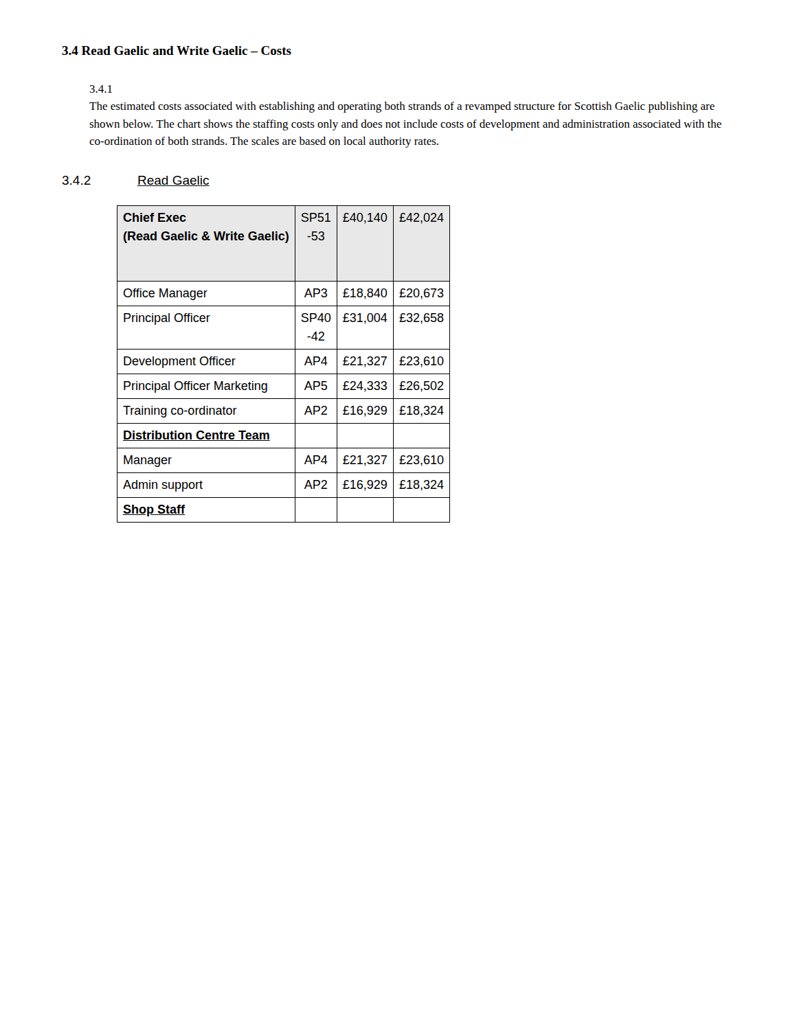3.4 Read Gaelic and Write Gaelic – Costs
3.4.1
The estimated costs associated with establishing and operating both strands of a revamped structure for Scottish Gaelic publishing are shown below. The chart shows the staffing costs only and does not include costs of development and administration associated with the co-ordination of both strands. The scales are based on local authority rates.
3.4.2 Read Gaelic
| Chief Exec (Read Gaelic & Write Gaelic) | SP51 -53 | £40,140 | £42,024 |
| Office Manager | AP3 | £18,840 | £20,673 |
| Principal Officer | SP40 -42 | £31,004 | £32,658 |
| Development Officer | AP4 | £21,327 | £23,610 |
| Principal Officer Marketing | AP5 | £24,333 | £26,502 |
| Training co-ordinator | AP2 | £16,929 | £18,324 |
| Distribution Centre Team | | | |
| Manager | AP4 | £21,327 | £23,610 |
| Admin support | AP2 | £16,929 | £18,324 |
| Shop Staff | | | |